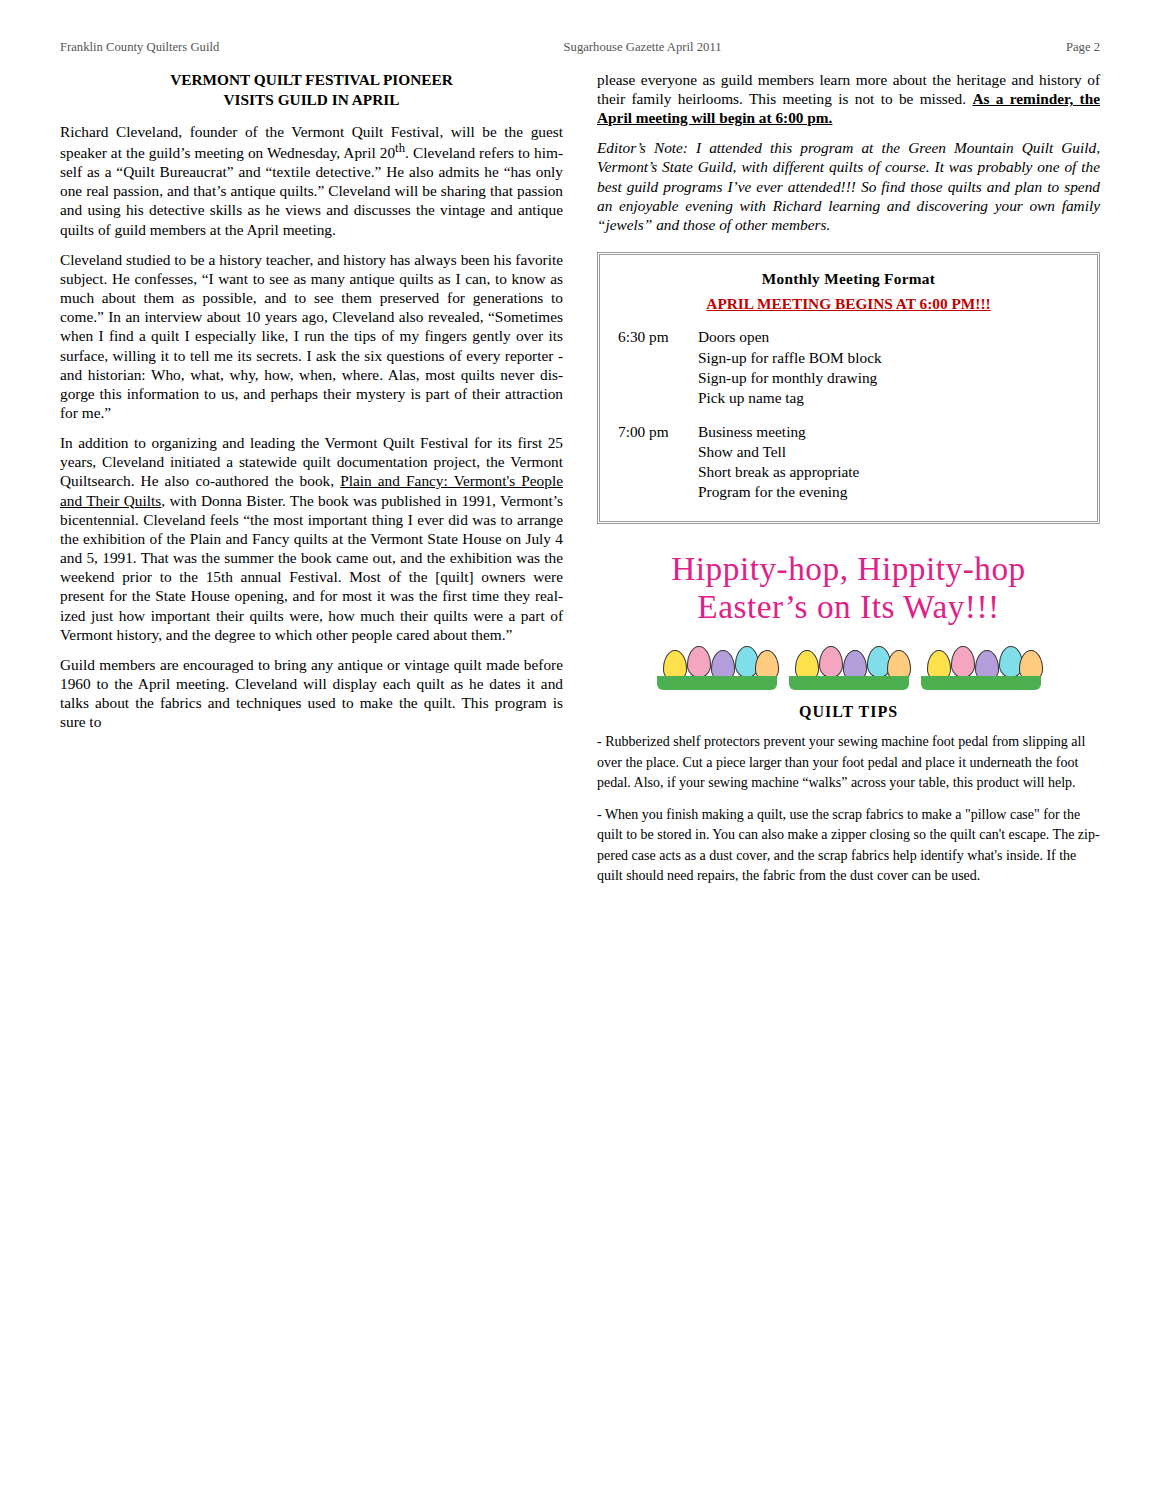Franklin County Quilters Guild
Sugarhouse Gazette April 2011
Page 2
Vermont Quilt Festival Pioneer
Visits Guild in April
Richard Cleveland, founder of the Vermont Quilt Festival, will be the guest speaker at the guild’s meeting on Wednesday, April 20th. Cleveland refers to himself as a “Quilt Bureaucrat” and “textile detective.” He also admits he “has only one real passion, and that’s antique quilts.” Cleveland will be sharing that passion and using his detective skills as he views and discusses the vintage and antique quilts of guild members at the April meeting.
Cleveland studied to be a history teacher, and history has always been his favorite subject. He confesses, “I want to see as many antique quilts as I can, to know as much about them as possible, and to see them preserved for generations to come.” In an interview about 10 years ago, Cleveland also revealed, “Sometimes when I find a quilt I especially like, I run the tips of my fingers gently over its surface, willing it to tell me its secrets. I ask the six questions of every reporter - and historian: Who, what, why, how, when, where. Alas, most quilts never disgorge this information to us, and perhaps their mystery is part of their attraction for me.”
In addition to organizing and leading the Vermont Quilt Festival for its first 25 years, Cleveland initiated a statewide quilt documentation project, the Vermont Quiltsearch. He also co-authored the book, Plain and Fancy: Vermont's People and Their Quilts, with Donna Bister. The book was published in 1991, Vermont’s bicentennial. Cleveland feels “the most important thing I ever did was to arrange the exhibition of the Plain and Fancy quilts at the Vermont State House on July 4 and 5, 1991. That was the summer the book came out, and the exhibition was the weekend prior to the 15th annual Festival. Most of the [quilt] owners were present for the State House opening, and for most it was the first time they realized just how important their quilts were, how much their quilts were a part of Vermont history, and the degree to which other people cared about them.”
Guild members are encouraged to bring any antique or vintage quilt made before 1960 to the April meeting. Cleveland will display each quilt as he dates it and talks about the fabrics and techniques used to make the quilt. This program is sure to
please everyone as guild members learn more about the heritage and history of their family heirlooms. This meeting is not to be missed. As a reminder, the April meeting will begin at 6:00 pm.
Editor’s Note: I attended this program at the Green Mountain Quilt Guild, Vermont’s State Guild, with different quilts of course. It was probably one of the best guild programs I’ve ever attended!!! So find those quilts and plan to spend an enjoyable evening with Richard learning and discovering your own family “jewels” and those of other members.
Monthly Meeting Format
APRIL MEETING BEGINS AT 6:00 PM!!!
6:30 pm
Doors open
Sign-up for raffle BOM block
Sign-up for monthly drawing
Pick up name tag
7:00 pm
Business meeting
Show and Tell
Short break as appropriate
Program for the evening
Hippity-hop, Hippity-hop
Easter’s on Its Way!!!
QUILT TIPS
- Rubberized shelf protectors prevent your sewing machine foot pedal from slipping all over the place. Cut a piece larger than your foot pedal and place it underneath the foot pedal. Also, if your sewing machine “walks” across your table, this product will help.
- When you finish making a quilt, use the scrap fabrics to make a "pillow case" for the quilt to be stored in. You can also make a zipper closing so the quilt can't escape. The zippered case acts as a dust cover, and the scrap fabrics help identify what's inside. If the quilt should need repairs, the fabric from the dust cover can be used.